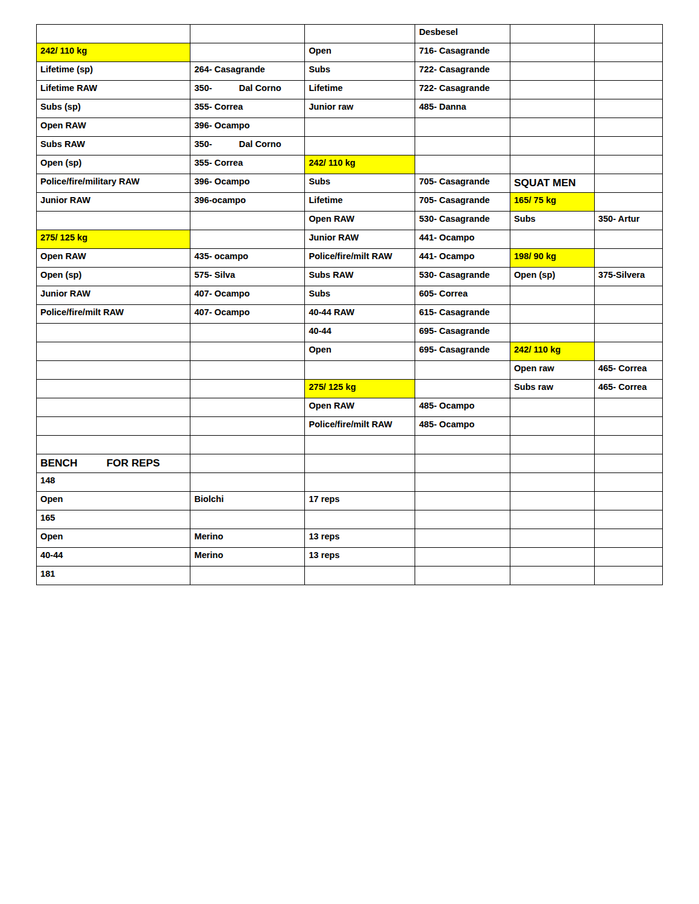| | | | Desbesel | | |
| 242/ 110 kg | | Open | 716- Casagrande | | |
| Lifetime (sp) | 264- Casagrande | Subs | 722- Casagrande | | |
| Lifetime RAW | 350- Dal Corno | Lifetime | 722- Casagrande | | |
| Subs (sp) | 355- Correa | Junior raw | 485- Danna | | |
| Open RAW | 396- Ocampo | | | | |
| Subs RAW | 350- Dal Corno | | | | |
| Open (sp) | 355- Correa | 242/ 110 kg | | | |
| Police/fire/military RAW | 396- Ocampo | Subs | 705- Casagrande | SQUAT MEN | |
| Junior RAW | 396-ocampo | Lifetime | 705- Casagrande | 165/ 75 kg | |
| | | Open RAW | 530- Casagrande | Subs | 350- Artur |
| 275/ 125 kg | | Junior RAW | 441- Ocampo | | |
| Open RAW | 435- ocampo | Police/fire/milt RAW | 441- Ocampo | 198/ 90 kg | |
| Open (sp) | 575- Silva | Subs RAW | 530- Casagrande | Open (sp) | 375-Silvera |
| Junior RAW | 407- Ocampo | Subs | 605- Correa | | |
| Police/fire/milt RAW | 407- Ocampo | 40-44 RAW | 615- Casagrande | | |
| | | 40-44 | 695- Casagrande | | |
| | | Open | 695- Casagrande | 242/ 110 kg | |
| | | | | Open raw | 465- Correa |
| | | 275/ 125 kg | | Subs raw | 465- Correa |
| | | Open RAW | 485- Ocampo | | |
| | | Police/fire/milt RAW | 485- Ocampo | | |
| BENCH FOR REPS | | | | | |
| 148 | | | | | |
| Open | Biolchi | 17 reps | | | |
| 165 | | | | | |
| Open | Merino | 13 reps | | | |
| 40-44 | Merino | 13 reps | | | |
| 181 | | | | | |